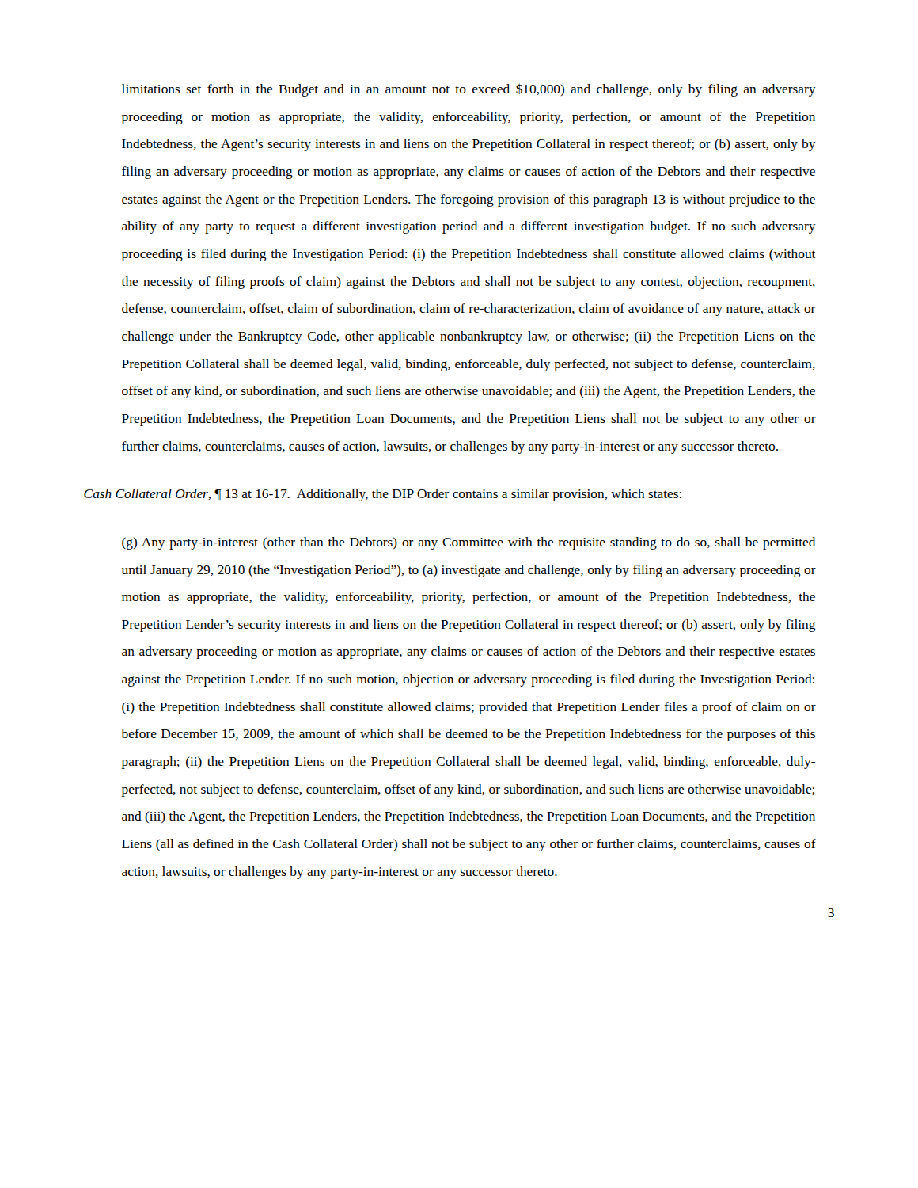limitations set forth in the Budget and in an amount not to exceed $10,000) and challenge, only by filing an adversary proceeding or motion as appropriate, the validity, enforceability, priority, perfection, or amount of the Prepetition Indebtedness, the Agent’s security interests in and liens on the Prepetition Collateral in respect thereof; or (b) assert, only by filing an adversary proceeding or motion as appropriate, any claims or causes of action of the Debtors and their respective estates against the Agent or the Prepetition Lenders. The foregoing provision of this paragraph 13 is without prejudice to the ability of any party to request a different investigation period and a different investigation budget. If no such adversary proceeding is filed during the Investigation Period: (i) the Prepetition Indebtedness shall constitute allowed claims (without the necessity of filing proofs of claim) against the Debtors and shall not be subject to any contest, objection, recoupment, defense, counterclaim, offset, claim of subordination, claim of re-characterization, claim of avoidance of any nature, attack or challenge under the Bankruptcy Code, other applicable nonbankruptcy law, or otherwise; (ii) the Prepetition Liens on the Prepetition Collateral shall be deemed legal, valid, binding, enforceable, duly perfected, not subject to defense, counterclaim, offset of any kind, or subordination, and such liens are otherwise unavoidable; and (iii) the Agent, the Prepetition Lenders, the Prepetition Indebtedness, the Prepetition Loan Documents, and the Prepetition Liens shall not be subject to any other or further claims, counterclaims, causes of action, lawsuits, or challenges by any party-in-interest or any successor thereto.
Cash Collateral Order, ¶ 13 at 16-17. Additionally, the DIP Order contains a similar provision, which states:
(g) Any party-in-interest (other than the Debtors) or any Committee with the requisite standing to do so, shall be permitted until January 29, 2010 (the “Investigation Period”), to (a) investigate and challenge, only by filing an adversary proceeding or motion as appropriate, the validity, enforceability, priority, perfection, or amount of the Prepetition Indebtedness, the Prepetition Lender’s security interests in and liens on the Prepetition Collateral in respect thereof; or (b) assert, only by filing an adversary proceeding or motion as appropriate, any claims or causes of action of the Debtors and their respective estates against the Prepetition Lender. If no such motion, objection or adversary proceeding is filed during the Investigation Period: (i) the Prepetition Indebtedness shall constitute allowed claims; provided that Prepetition Lender files a proof of claim on or before December 15, 2009, the amount of which shall be deemed to be the Prepetition Indebtedness for the purposes of this paragraph; (ii) the Prepetition Liens on the Prepetition Collateral shall be deemed legal, valid, binding, enforceable, duly-perfected, not subject to defense, counterclaim, offset of any kind, or subordination, and such liens are otherwise unavoidable; and (iii) the Agent, the Prepetition Lenders, the Prepetition Indebtedness, the Prepetition Loan Documents, and the Prepetition Liens (all as defined in the Cash Collateral Order) shall not be subject to any other or further claims, counterclaims, causes of action, lawsuits, or challenges by any party-in-interest or any successor thereto.
3